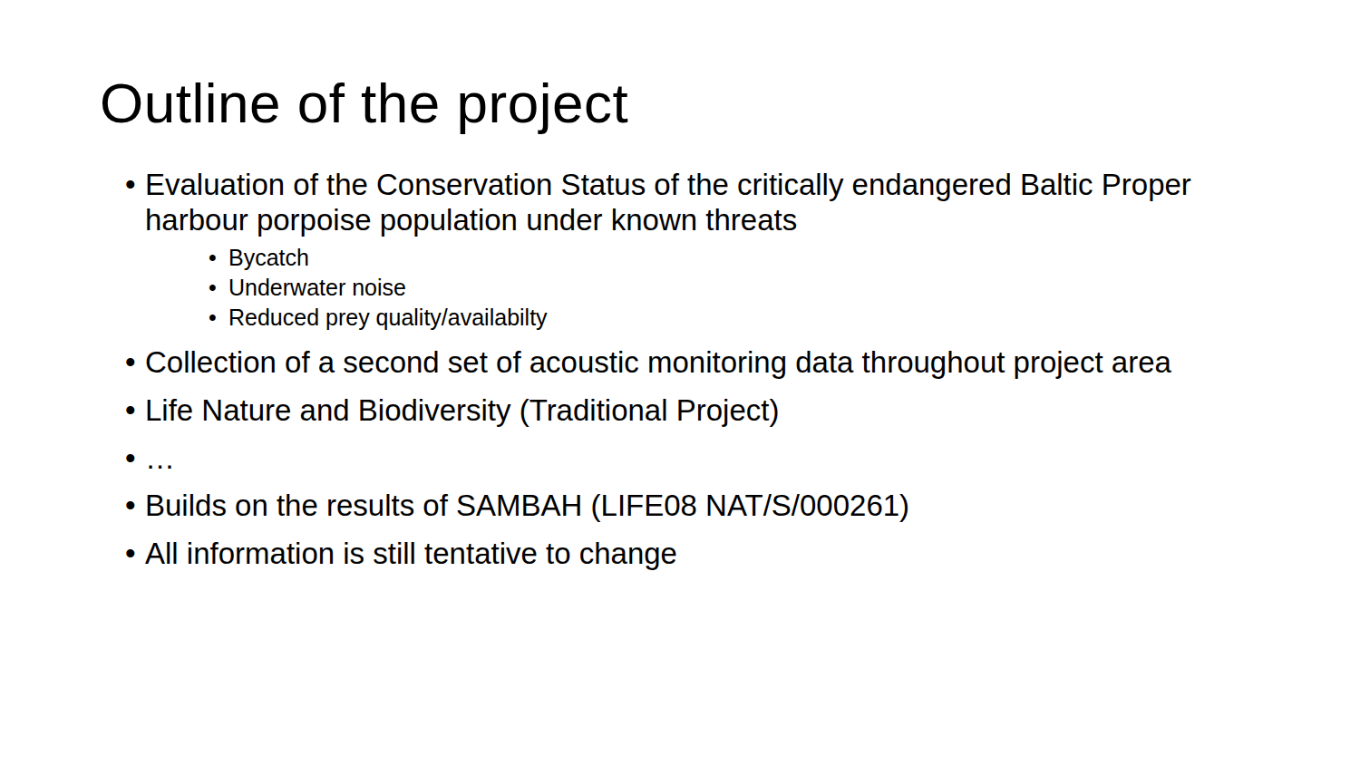Outline of the project
Evaluation of the Conservation Status of the critically endangered Baltic Proper harbour porpoise population under known threats
Bycatch
Underwater noise
Reduced prey quality/availabilty
Collection of a second set of acoustic monitoring data throughout project area
Life Nature and Biodiversity (Traditional Project)
…
Builds on the results of SAMBAH (LIFE08 NAT/S/000261)
All information is still tentative to change